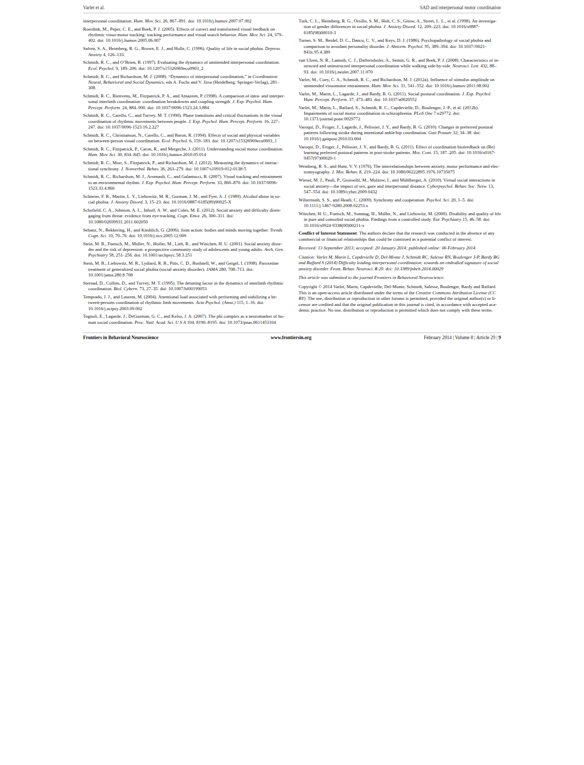Varlet et al. SAD and interpersonal motor coordination
interpersonal coordination. Hum. Mov. Sci. 26, 867–891. doi: 10.1016/j.humov.2007.07.002
Roerdink, M., Peper, C. E., and Beek, P. J. (2005). Effects of correct and transformed visual feedback on rhythmic visuo-motor tracking: tracking performance and visual search behavior. Hum. Mov. Sci. 24, 379–402. doi: 10.1016/j.humov.2005.06.007
Safren, S. A., Heimberg, R. G., Brown, E. J., and Holle, C. (1996). Quality of life in social phobia. Depress. Anxiety 4, 126–133.
Schmidt, R. C., and O’Brien, B. (1997). Evaluating the dynamics of unintended interpersonal coordination. Ecol. Psychol. 9, 189–206. doi: 10.1207/s15326969eco0903_2
Schmidt, R. C., and Richardson, M. J. (2008). “Dynamics of interpersonal coordination,” in Coordination: Neural, Behavioral and Social Dynamics, eds A. Fuchs and V. Jirsa (Heidelberg: Springer-Verlag), 281–308.
Schmidt, R. C., Bienvenu, M., Fitzpatrick, P. A., and Amazeen, P. (1998). A comparison of intra- and interpersonal interlimb coordination: coordination breakdowns and coupling strength. J. Exp. Psychol. Hum. Percept. Perform. 24, 884–900. doi: 10.1037/0096-1523.24.3.884
Schmidt, R. C., Carello, C., and Turvey, M. T. (1990). Phase transitions and critical fluctuations in the visual coordination of rhythmic movements between people. J. Exp. Psychol. Hum. Percept. Perform. 16, 227–247. doi: 10.1037/0096-1523.16.2.227
Schmidt, R. C., Christianson, N., Carello, C., and Baron, R. (1994). Effects of social and physical variables on between-person visual coordination. Ecol. Psychol. 6, 159–183. doi: 10.1207/s15326969eco0603_1
Schmidt, R. C., Fitzpatrick, P., Caron, R., and Mergeche, J. (2011). Understanding social motor coordination. Hum. Mov. Sci. 30, 834–845. doi: 10.1016/j.humov.2010.05.014
Schmidt, R. C., Morr, S., Fitzpatrick, P., and Richardson, M. J. (2012). Measuring the dynamics of interactional synchrony. J. Nonverbal. Behav. 36, 263–279. doi: 10.1007/s10919-012-0138-5
Schmidt, R. C., Richardson, M. J., Arsenault, C., and Galantucci, B. (2007). Visual tracking and entrainment to an environmental rhythm. J. Exp. Psychol. Hum. Percept. Perform. 33, 860–870. doi: 10.1037/0096-1523.33.4.860
Schneier, F. R., Martin, L. Y., Liebowitz, M. R., Gorman, J. M., and Fyer, A. J. (1989). Alcohol abuse in social phobia. J. Anxiety Disord. 3, 15–23. doi: 10.1016/0887-6185(89)90025-X
Schofield, C. A., Johnson, A. L., Inhoff, A. W., and Coles, M. E. (2012). Social anxiety and difficulty disengaging from threat: evidence from eye-tracking. Cogn. Emot. 26, 300–311. doi: 10.1080/02699931.2011.602050
Sebanz, N., Bekkering, H., and Knoblich, G. (2006). Joint action: bodies and minds moving together. Trends Cogn. Sci. 10, 70–76. doi: 10.1016/j.tics.2005.12.009
Stein, M. B., Fuetsch, M., Muller, N., Hofler, M., Lieb, R., and Wittchen, H. U. (2001). Social anxiety disorder and the risk of depression: a prospective community study of adolescents and young adults. Arch. Gen. Psychiatry 58, 251–256. doi: 10.1001/archpsyc.58.3.251
Stein, M. B., Liebowitz, M. R., Lydiard, R. B., Pitts, C. D., Bushnell, W., and Gergel, I. (1998). Paroxetine treatment of generalized social phobia (social anxiety disorder). JAMA 280, 708–713. doi: 10.1001/jama.280.8.708
Sternad, D., Collins, D., and Turvey, M. T. (1995). The detuning factor in the dynamics of interlimb rhythmic coordination. Biol. Cybern. 73, 27–35. doi: 10.1007/bf00199053
Temprado, J. J., and Laurent, M. (2004). Attentional load associated with performing and stabilizing a between-persons coordination of rhythmic limb movements. Acta Psychol. (Amst.) 115, 1–16. doi: 10.1016/j.actpsy.2003.09.002
Tognoli, E., Lagarde, J., DeGuzman, G. C., and Kelso, J. A. (2007). The phi complex as a neuromarker of human social coordination. Proc. Natl. Acad. Sci. U S A 104, 8190–8195. doi: 10.1073/pnas.0611453104
Turk, C. L., Heimberg, R. G., Orsillo, S. M., Holt, C. S., Gitow, A., Street, L. L., et al. (1998). An investigation of gender differences in social phobia. J. Anxiety Disord. 12, 209–223. doi: 10.1016/s0887-6185(98)00010-3
Turner, S. M., Beidel, D. C., Dancu, C. V., and Keys, D. J. (1986). Psychopathology of social phobia and comparison to avoidant personality disorder. J. Abnorm. Psychol. 95, 389–394. doi: 10.1037//0021-843x.95.4.389
van Ulzen, N. R., Lamoth, C. J., Daffertshofer, A., Semin, G. R., and Beek, P. J. (2008). Characteristics of instructed and uninstructed interpersonal coordination while walking side-by-side. Neurosci. Lett. 432, 88–93. doi: 10.1016/j.neulet.2007.11.070
Varlet, M., Coey, C. A., Schmidt, R. C., and Richardson, M. J. (2012a). Influence of stimulus amplitude on unintended visuomotor entrainment. Hum. Mov. Sci. 31, 541–552. doi: 10.1016/j.humov.2011.08.002
Varlet, M., Marin, L., Lagarde, J., and Bardy, B. G. (2011). Social postural coordination. J. Exp. Psychol. Hum. Percept. Perform. 37, 473–483. doi: 10.1037/a0020552
Varlet, M., Marin, L., Raffard, S., Schmidt, R. C., Capdevielle, D., Boulenger, J.-P., et al. (2012b). Impairments of social motor coordination in schizophrenia. PLoS One 7:e29772. doi: 10.1371/journal.pone.0029772
Varoqui, D., Froger, J., Lagarde, J., Pelissier, J. Y., and Bardy, B. G. (2010). Changes in preferred postural patterns following stroke during intentional ankle/hip coordination. Gait Posture 32, 34–38. doi: 10.1016/j.gaitpost.2010.03.004
Varoqui, D., Froger, J., Pélissier, J. Y., and Bardy, B. G. (2011). Effect of coordination biofeedback on (Re) learning preferred postural patterns in post-stroke patients. Mot. Cont. 15, 187–205. doi: 10.1016/s0167-9457(97)00020-1
Weinberg, R. S., and Hunt, V. V. (1976). The interrelationships between anxiety, motor performance and electromyography. J. Mot. Behav. 8, 219–224. doi: 10.1080/00222895.1976.10735075
Wieser, M. J., Pauli, P., Grosseibl, M., Molzow, I., and Mühlberger, A. (2010). Virtual social interactions in social anxiety—the impact of sex, gaze and interpersonal distance. Cyberpsychol. Behav. Soc. Netw. 13, 547–554. doi: 10.1089/cyber.2009.0432
Wiltermuth, S. S., and Heath, C. (2009). Synchrony and cooperation. Psychol. Sci. 20, 1–5. doi: 10.1111/j.1467-9280.2008.02253.x
Wittchen, H. U., Fuetsch, M., Sonntag, H., Müller, N., and Liebowitz, M. (2000). Disability and quality of life in pure and comorbid social phobia. Findings from a controlled study. Eur. Psychiatry 15, 46–58. doi: 10.1016/s0924-9338(00)00211-x
Conflict of Interest Statement: The authors declare that the research was conducted in the absence of any commercial or financial relationships that could be construed as a potential conflict of interest.
Received: 13 September 2013; accepted: 20 January 2014; published online: 06 February 2014.
Citation: Varlet M, Marin L, Capdevielle D, Del-Monte J, Schmidt RC, Salesse RN, Boulenger J-P, Bardy BG and Raffard S (2014) Difficulty leading interpersonal coordination: towards an embodied signature of social anxiety disorder. Front. Behav. Neurosci. 8:29. doi: 10.3389/fnbeh.2014.00029
This article was submitted to the journal Frontiers in Behavioral Neuroscience.
Copyright © 2014 Varlet, Marin, Capdevielle, Del-Monte, Schmidt, Salesse, Boulenger, Bardy and Raffard. This is an open-access article distributed under the terms of the Creative Commons Attribution License (CC BY). The use, distribution or reproduction in other forums is permitted, provided the original author(s) or licensor are credited and that the original publication in this journal is cited, in accordance with accepted academic practice. No use, distribution or reproduction is permitted which does not comply with these terms.
Frontiers in Behavioral Neuroscience www.frontiersin.org February 2014 | Volume 8 | Article 29 | 9